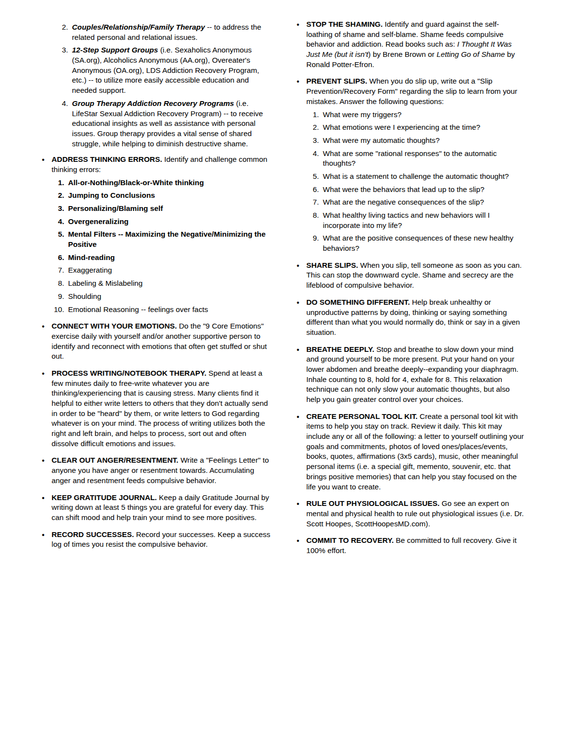Couples/Relationship/Family Therapy -- to address the related personal and relational issues.
12-Step Support Groups (i.e. Sexaholics Anonymous (SA.org), Alcoholics Anonymous (AA.org), Overeater's Anonymous (OA.org), LDS Addiction Recovery Program, etc.) -- to utilize more easily accessible education and needed support.
Group Therapy Addiction Recovery Programs (i.e. LifeStar Sexual Addiction Recovery Program) -- to receive educational insights as well as assistance with personal issues. Group therapy provides a vital sense of shared struggle, while helping to diminish destructive shame.
ADDRESS THINKING ERRORS. Identify and challenge common thinking errors:
All-or-Nothing/Black-or-White thinking
Jumping to Conclusions
Personalizing/Blaming self
Overgeneralizing
Mental Filters -- Maximizing the Negative/Minimizing the Positive
Mind-reading
Exaggerating
Labeling & Mislabeling
Shoulding
Emotional Reasoning -- feelings over facts
CONNECT WITH YOUR EMOTIONS. Do the "9 Core Emotions" exercise daily with yourself and/or another supportive person to identify and reconnect with emotions that often get stuffed or shut out.
PROCESS WRITING/NOTEBOOK THERAPY. Spend at least a few minutes daily to free-write whatever you are thinking/experiencing that is causing stress. Many clients find it helpful to either write letters to others that they don't actually send in order to be "heard" by them, or write letters to God regarding whatever is on your mind. The process of writing utilizes both the right and left brain, and helps to process, sort out and often dissolve difficult emotions and issues.
CLEAR OUT ANGER/RESENTMENT. Write a "Feelings Letter" to anyone you have anger or resentment towards. Accumulating anger and resentment feeds compulsive behavior.
KEEP GRATITUDE JOURNAL. Keep a daily Gratitude Journal by writing down at least 5 things you are grateful for every day. This can shift mood and help train your mind to see more positives.
RECORD SUCCESSES. Record your successes. Keep a success log of times you resist the compulsive behavior.
STOP THE SHAMING. Identify and guard against the self-loathing of shame and self-blame. Shame feeds compulsive behavior and addiction. Read books such as: I Thought It Was Just Me (but it isn't) by Brene Brown or Letting Go of Shame by Ronald Potter-Efron.
PREVENT SLIPS. When you do slip up, write out a "Slip Prevention/Recovery Form" regarding the slip to learn from your mistakes. Answer the following questions:
What were my triggers?
What emotions were I experiencing at the time?
What were my automatic thoughts?
What are some "rational responses" to the automatic thoughts?
What is a statement to challenge the automatic thought?
What were the behaviors that lead up to the slip?
What are the negative consequences of the slip?
What healthy living tactics and new behaviors will I incorporate into my life?
What are the positive consequences of these new healthy behaviors?
SHARE SLIPS. When you slip, tell someone as soon as you can. This can stop the downward cycle. Shame and secrecy are the lifeblood of compulsive behavior.
DO SOMETHING DIFFERENT. Help break unhealthy or unproductive patterns by doing, thinking or saying something different than what you would normally do, think or say in a given situation.
BREATHE DEEPLY. Stop and breathe to slow down your mind and ground yourself to be more present. Put your hand on your lower abdomen and breathe deeply--expanding your diaphragm. Inhale counting to 8, hold for 4, exhale for 8. This relaxation technique can not only slow your automatic thoughts, but also help you gain greater control over your choices.
CREATE PERSONAL TOOL KIT. Create a personal tool kit with items to help you stay on track. Review it daily. This kit may include any or all of the following: a letter to yourself outlining your goals and commitments, photos of loved ones/places/events, books, quotes, affirmations (3x5 cards), music, other meaningful personal items (i.e. a special gift, memento, souvenir, etc. that brings positive memories) that can help you stay focused on the life you want to create.
RULE OUT PHYSIOLOGICAL ISSUES. Go see an expert on mental and physical health to rule out physiological issues (i.e. Dr. Scott Hoopes, ScottHoopesMD.com).
COMMIT TO RECOVERY. Be committed to full recovery. Give it 100% effort.